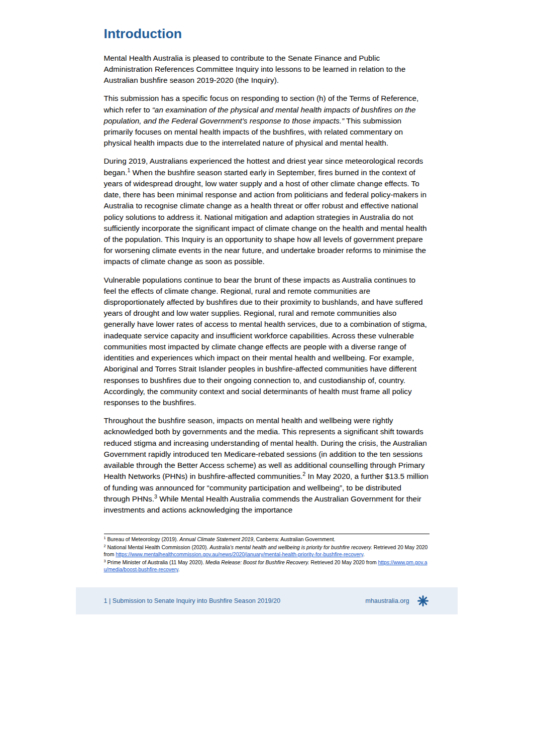Introduction
Mental Health Australia is pleased to contribute to the Senate Finance and Public Administration References Committee Inquiry into lessons to be learned in relation to the Australian bushfire season 2019-2020 (the Inquiry).
This submission has a specific focus on responding to section (h) of the Terms of Reference, which refer to “an examination of the physical and mental health impacts of bushfires on the population, and the Federal Government’s response to those impacts.” This submission primarily focuses on mental health impacts of the bushfires, with related commentary on physical health impacts due to the interrelated nature of physical and mental health.
During 2019, Australians experienced the hottest and driest year since meteorological records began.1 When the bushfire season started early in September, fires burned in the context of years of widespread drought, low water supply and a host of other climate change effects. To date, there has been minimal response and action from politicians and federal policy-makers in Australia to recognise climate change as a health threat or offer robust and effective national policy solutions to address it. National mitigation and adaption strategies in Australia do not sufficiently incorporate the significant impact of climate change on the health and mental health of the population. This Inquiry is an opportunity to shape how all levels of government prepare for worsening climate events in the near future, and undertake broader reforms to minimise the impacts of climate change as soon as possible.
Vulnerable populations continue to bear the brunt of these impacts as Australia continues to feel the effects of climate change. Regional, rural and remote communities are disproportionately affected by bushfires due to their proximity to bushlands, and have suffered years of drought and low water supplies. Regional, rural and remote communities also generally have lower rates of access to mental health services, due to a combination of stigma, inadequate service capacity and insufficient workforce capabilities. Across these vulnerable communities most impacted by climate change effects are people with a diverse range of identities and experiences which impact on their mental health and wellbeing. For example, Aboriginal and Torres Strait Islander peoples in bushfire-affected communities have different responses to bushfires due to their ongoing connection to, and custodianship of, country. Accordingly, the community context and social determinants of health must frame all policy responses to the bushfires.
Throughout the bushfire season, impacts on mental health and wellbeing were rightly acknowledged both by governments and the media. This represents a significant shift towards reduced stigma and increasing understanding of mental health. During the crisis, the Australian Government rapidly introduced ten Medicare-rebated sessions (in addition to the ten sessions available through the Better Access scheme) as well as additional counselling through Primary Health Networks (PHNs) in bushfire-affected communities.2 In May 2020, a further $13.5 million of funding was announced for “community participation and wellbeing”, to be distributed through PHNs.3 While Mental Health Australia commends the Australian Government for their investments and actions acknowledging the importance
1 Bureau of Meteorology (2019). Annual Climate Statement 2019, Canberra: Australian Government.
2 National Mental Health Commission (2020). Australia’s mental health and wellbeing is priority for bushfire recovery. Retrieved 20 May 2020 from https://www.mentalhealthcommission.gov.au/news/2020/january/mental-health-priority-for-bushfire-recovery.
3 Prime Minister of Australia (11 May 2020). Media Release: Boost for Bushfire Recovery. Retrieved 20 May 2020 from https://www.pm.gov.au/media/boost-bushfire-recovery.
1 | Submission to Senate Inquiry into Bushfire Season 2019/20
mhaustralia.org